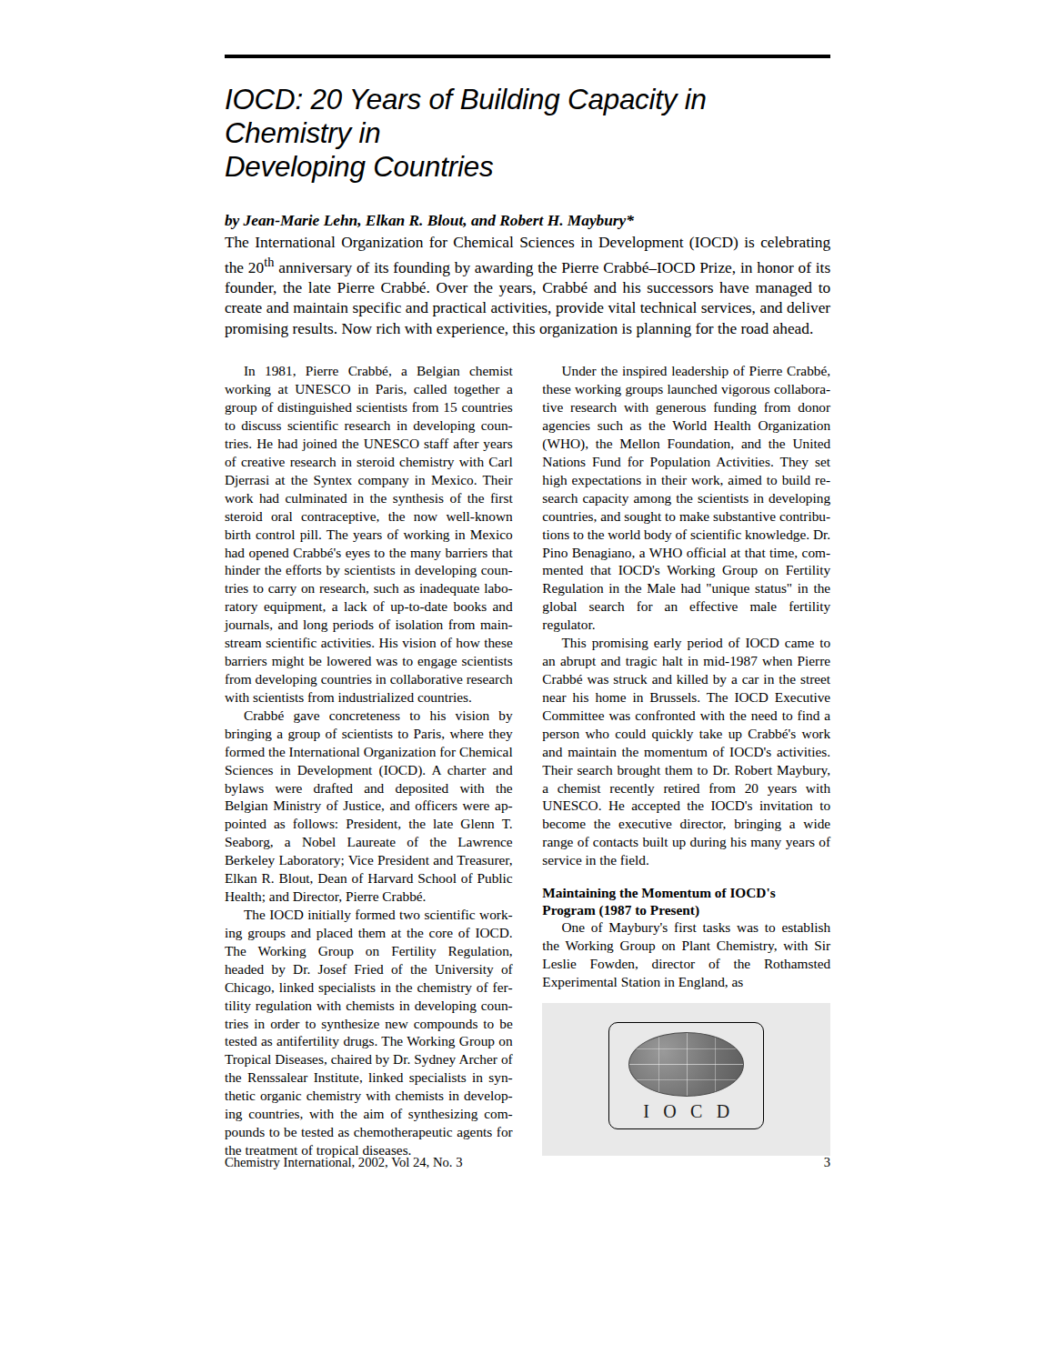IOCD: 20 Years of Building Capacity in Chemistry in
Developing Countries
by Jean-Marie Lehn, Elkan R. Blout, and Robert H. Maybury*
The International Organization for Chemical Sciences in Development (IOCD) is celebrating the 20th anniversary of its founding by awarding the Pierre Crabbé–IOCD Prize, in honor of its founder, the late Pierre Crabbé. Over the years, Crabbé and his successors have managed to create and maintain specific and practical activities, provide vital technical services, and deliver promising results. Now rich with experience, this organization is planning for the road ahead.
In 1981, Pierre Crabbé, a Belgian chemist working at UNESCO in Paris, called together a group of distinguished scientists from 15 countries to discuss scientific research in developing countries. He had joined the UNESCO staff after years of creative research in steroid chemistry with Carl Djerrasi at the Syntex company in Mexico. Their work had culminated in the synthesis of the first steroid oral contraceptive, the now well-known birth control pill. The years of working in Mexico had opened Crabbé's eyes to the many barriers that hinder the efforts by scientists in developing countries to carry on research, such as inadequate laboratory equipment, a lack of up-to-date books and journals, and long periods of isolation from mainstream scientific activities. His vision of how these barriers might be lowered was to engage scientists from developing countries in collaborative research with scientists from industrialized countries.
Crabbé gave concreteness to his vision by bringing a group of scientists to Paris, where they formed the International Organization for Chemical Sciences in Development (IOCD). A charter and bylaws were drafted and deposited with the Belgian Ministry of Justice, and officers were appointed as follows: President, the late Glenn T. Seaborg, a Nobel Laureate of the Lawrence Berkeley Laboratory; Vice President and Treasurer, Elkan R. Blout, Dean of Harvard School of Public Health; and Director, Pierre Crabbé.
The IOCD initially formed two scientific working groups and placed them at the core of IOCD. The Working Group on Fertility Regulation, headed by Dr. Josef Fried of the University of Chicago, linked specialists in the chemistry of fertility regulation with chemists in developing countries in order to synthesize new compounds to be tested as antifertility drugs. The Working Group on Tropical Diseases, chaired by Dr. Sydney Archer of the Renssalear Institute, linked specialists in synthetic organic chemistry with chemists in developing countries, with the aim of synthesizing compounds to be tested as chemotherapeutic agents for the treatment of tropical diseases.
Under the inspired leadership of Pierre Crabbé, these working groups launched vigorous collaborative research with generous funding from donor agencies such as the World Health Organization (WHO), the Mellon Foundation, and the United Nations Fund for Population Activities. They set high expectations in their work, aimed to build research capacity among the scientists in developing countries, and sought to make substantive contributions to the world body of scientific knowledge. Dr. Pino Benagiano, a WHO official at that time, commented that IOCD's Working Group on Fertility Regulation in the Male had "unique status" in the global search for an effective male fertility regulator.
This promising early period of IOCD came to an abrupt and tragic halt in mid-1987 when Pierre Crabbé was struck and killed by a car in the street near his home in Brussels. The IOCD Executive Committee was confronted with the need to find a person who could quickly take up Crabbé's work and maintain the momentum of IOCD's activities. Their search brought them to Dr. Robert Maybury, a chemist recently retired from 20 years with UNESCO. He accepted the IOCD's invitation to become the executive director, bringing a wide range of contacts built up during his many years of service in the field.
Maintaining the Momentum of IOCD's Program (1987 to Present)
One of Maybury's first tasks was to establish the Working Group on Plant Chemistry, with Sir Leslie Fowden, director of the Rothamsted Experimental Station in England, as
IOCD
Chemistry International, 2002, Vol 24, No. 3
3